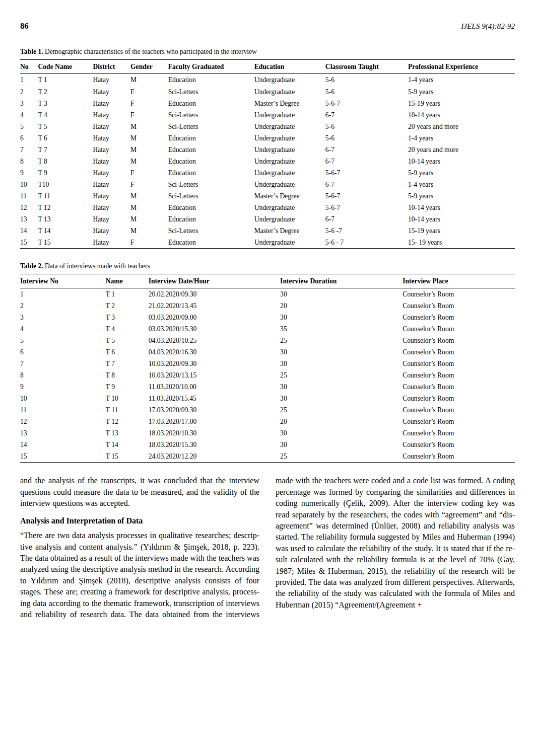86 IJELS 9(4):82-92
Table 1. Demographic characteristics of the teachers who participated in the interview
| No | Code Name | District | Gender | Faculty Graduated | Education | Classroom Taught | Professional Experience |
| --- | --- | --- | --- | --- | --- | --- | --- |
| 1 | T 1 | Hatay | M | Education | Undergraduate | 5-6 | 1-4 years |
| 2 | T 2 | Hatay | F | Sci-Letters | Undergraduate | 5-6 | 5-9 years |
| 3 | T 3 | Hatay | F | Education | Master’s Degree | 5-6-7 | 15-19 years |
| 4 | T 4 | Hatay | F | Sci-Letters | Undergraduate | 6-7 | 10-14 years |
| 5 | T 5 | Hatay | M | Sci-Letters | Undergraduate | 5-6 | 20 years and more |
| 6 | T 6 | Hatay | M | Education | Undergraduate | 5-6 | 1-4 years |
| 7 | T 7 | Hatay | M | Education | Undergraduate | 6-7 | 20 years and more |
| 8 | T 8 | Hatay | M | Education | Undergraduate | 6-7 | 10-14 years |
| 9 | T 9 | Hatay | F | Education | Undergraduate | 5-6-7 | 5-9 years |
| 10 | T10 | Hatay | F | Sci-Letters | Undergraduate | 6-7 | 1-4 years |
| 11 | T 11 | Hatay | M | Sci-Letters | Master’s Degree | 5-6-7 | 5-9 years |
| 12 | T 12 | Hatay | M | Education | Undergraduate | 5-6-7 | 10-14 years |
| 13 | T 13 | Hatay | M | Education | Undergraduate | 6-7 | 10-14 years |
| 14 | T 14 | Hatay | M | Sci-Letters | Master’s Degree | 5-6 -7 | 15-19 years |
| 15 | T 15 | Hatay | F | Education | Undergraduate | 5-6 - 7 | 15- 19 years |
Table 2. Data of interviews made with teachers
| Interview No | Name | Interview Date/Hour | Interview Duration | Interview Place |
| --- | --- | --- | --- | --- |
| 1 | T 1 | 20.02.2020/09.30 | 30 | Counselor’s Room |
| 2 | T 2 | 21.02.2020/13.45 | 20 | Counselor’s Room |
| 3 | T 3 | 03.03.2020/09.00 | 30 | Counselor’s Room |
| 4 | T 4 | 03.03.2020/15.30 | 35 | Counselor’s Room |
| 5 | T 5 | 04.03.2020/10.25 | 25 | Counselor’s Room |
| 6 | T 6 | 04.03.2020/16.30 | 30 | Counselor’s Room |
| 7 | T 7 | 10.03.2020/09.30 | 30 | Counselor’s Room |
| 8 | T 8 | 10.03.2020/13.15 | 25 | Counselor’s Room |
| 9 | T 9 | 11.03.2020/10.00 | 30 | Counselor’s Room |
| 10 | T 10 | 11.03.2020/15.45 | 30 | Counselor’s Room |
| 11 | T 11 | 17.03.2020/09.30 | 25 | Counselor’s Room |
| 12 | T 12 | 17.03.2020/17.00 | 20 | Counselor’s Room |
| 13 | T 13 | 18.03.2020/10.30 | 30 | Counselor’s Room |
| 14 | T 14 | 18.03.2020/15.30 | 30 | Counselor’s Room |
| 15 | T 15 | 24.03.2020/12.20 | 25 | Counselor’s Room |
and the analysis of the transcripts, it was concluded that the interview questions could measure the data to be measured, and the validity of the interview questions was accepted.
Analysis and Interpretation of Data
“There are two data analysis processes in qualitative researches; descriptive analysis and content analysis.” (Yıldırım & Şimşek, 2018, p. 223). The data obtained as a result of the interviews made with the teachers was analyzed using the descriptive analysis method in the research. According to Yıldırım and Şimşek (2018), descriptive analysis consists of four stages. These are; creating a framework for descriptive analysis, processing data according to the thematic framework, transcription of interviews and reliability of research data. The data obtained from the interviews made with the teachers were coded and a code list was formed. A coding percentage was formed by comparing the similarities and differences in coding numerically (Çelik, 2009). After the interview coding key was read separately by the researchers, the codes with “agreement” and “disagreement” was determined (Ünlüer, 2008) and reliability analysis was started. The reliability formula suggested by Miles and Huberman (1994) was used to calculate the reliability of the study. It is stated that if the result calculated with the reliability formula is at the level of 70% (Gay, 1987; Miles & Huberman, 2015), the reliability of the research will be provided. The data was analyzed from different perspectives. Afterwards, the reliability of the study was calculated with the formula of Miles and Huberman (2015) “Agreement/(Agreement +